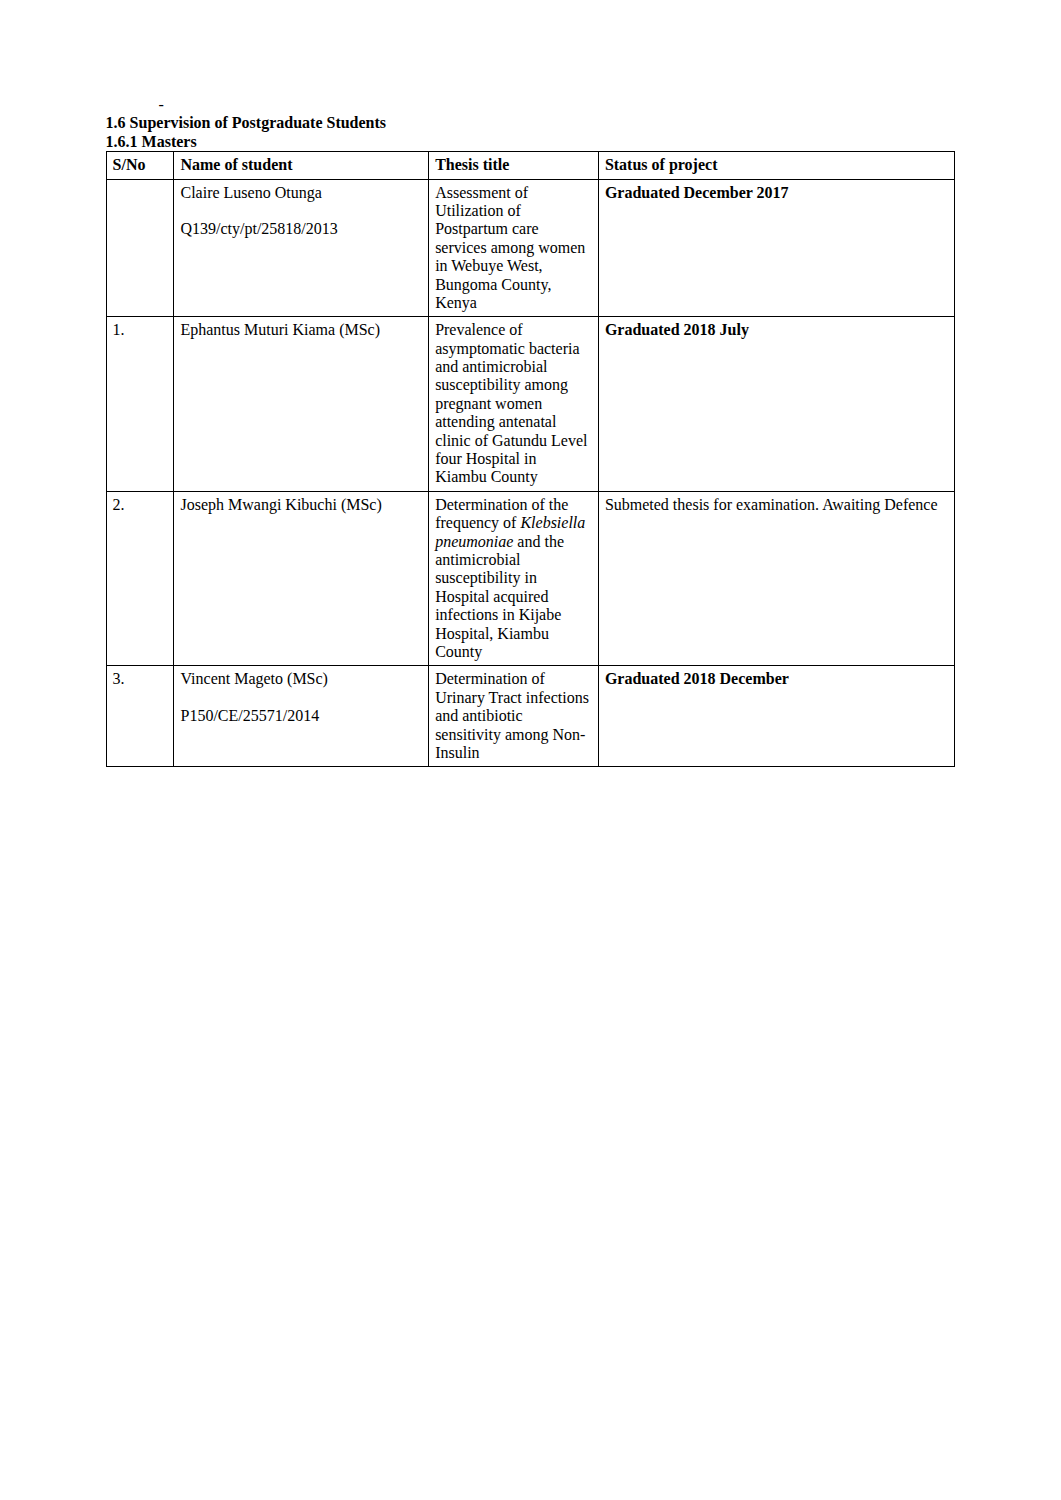-
1.6 Supervision of Postgraduate Students
1.6.1 Masters
| S/No | Name of student | Thesis title | Status of project |
| --- | --- | --- | --- |
| | Claire Luseno Otunga Q139/cty/pt/25818/2013 | Assessment of Utilization of Postpartum care services among women in Webuye West, Bungoma County, Kenya | Graduated December 2017 |
| 1. | Ephantus Muturi Kiama (MSc) | Prevalence of asymptomatic bacteria and antimicrobial susceptibility among pregnant women attending antenatal clinic of Gatundu Level four Hospital in Kiambu County | Graduated 2018 July |
| 2. | Joseph Mwangi Kibuchi (MSc) | Determination of the frequency of Klebsiella pneumoniae and the antimicrobial susceptibility in Hospital acquired infections in Kijabe Hospital, Kiambu County | Submeted thesis for examination. Awaiting Defence |
| 3. | Vincent Mageto (MSc) P150/CE/25571/2014 | Determination of Urinary Tract infections and antibiotic sensitivity among Non-Insulin | Graduated 2018 December |